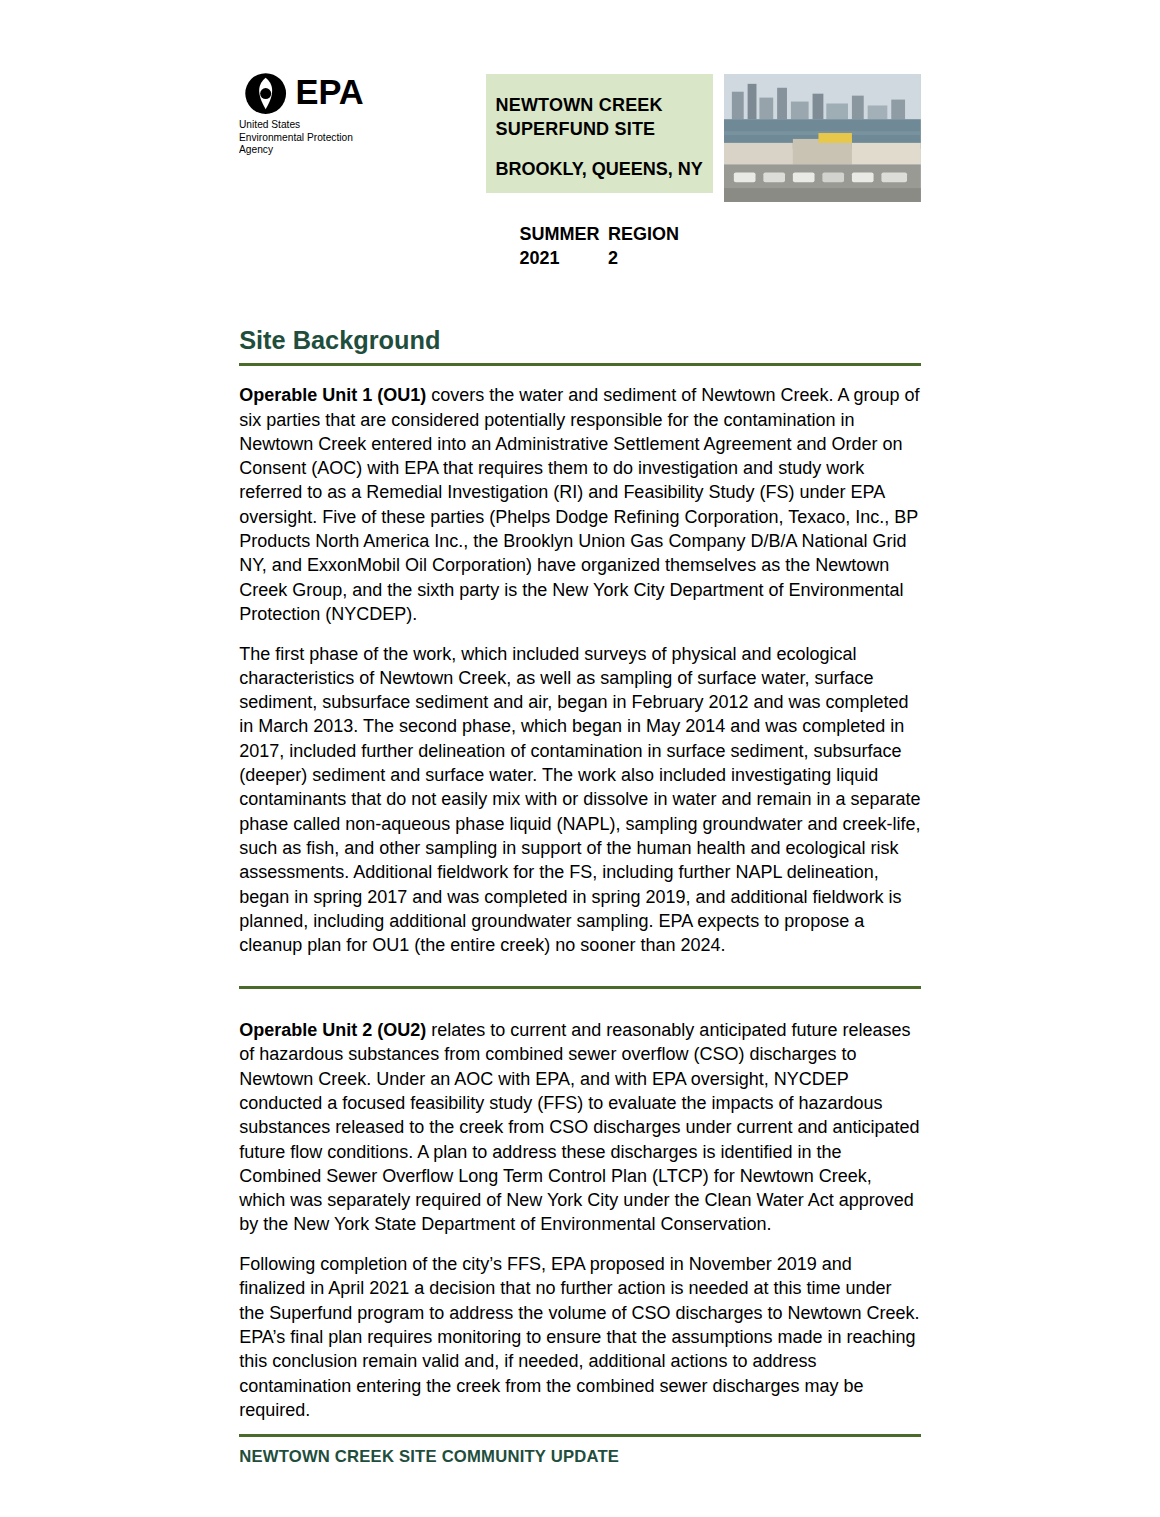EPA United States Environmental Protection Agency
NEWTOWN CREEK SUPERFUND SITE
BROOKLY, QUEENS, NY
SUMMER 2021 REGION 2
Site Background
Operable Unit 1 (OU1) covers the water and sediment of Newtown Creek. A group of six parties that are considered potentially responsible for the contamination in Newtown Creek entered into an Administrative Settlement Agreement and Order on Consent (AOC) with EPA that requires them to do investigation and study work referred to as a Remedial Investigation (RI) and Feasibility Study (FS) under EPA oversight. Five of these parties (Phelps Dodge Refining Corporation, Texaco, Inc., BP Products North America Inc., the Brooklyn Union Gas Company D/B/A National Grid NY, and ExxonMobil Oil Corporation) have organized themselves as the Newtown Creek Group, and the sixth party is the New York City Department of Environmental Protection (NYCDEP).
The first phase of the work, which included surveys of physical and ecological characteristics of Newtown Creek, as well as sampling of surface water, surface sediment, subsurface sediment and air, began in February 2012 and was completed in March 2013. The second phase, which began in May 2014 and was completed in 2017, included further delineation of contamination in surface sediment, subsurface (deeper) sediment and surface water. The work also included investigating liquid contaminants that do not easily mix with or dissolve in water and remain in a separate phase called non-aqueous phase liquid (NAPL), sampling groundwater and creek-life, such as fish, and other sampling in support of the human health and ecological risk assessments. Additional fieldwork for the FS, including further NAPL delineation, began in spring 2017 and was completed in spring 2019, and additional fieldwork is planned, including additional groundwater sampling. EPA expects to propose a cleanup plan for OU1 (the entire creek) no sooner than 2024.
Operable Unit 2 (OU2) relates to current and reasonably anticipated future releases of hazardous substances from combined sewer overflow (CSO) discharges to Newtown Creek. Under an AOC with EPA, and with EPA oversight, NYCDEP conducted a focused feasibility study (FFS) to evaluate the impacts of hazardous substances released to the creek from CSO discharges under current and anticipated future flow conditions. A plan to address these discharges is identified in the Combined Sewer Overflow Long Term Control Plan (LTCP) for Newtown Creek, which was separately required of New York City under the Clean Water Act approved by the New York State Department of Environmental Conservation.
Following completion of the city’s FFS, EPA proposed in November 2019 and finalized in April 2021 a decision that no further action is needed at this time under the Superfund program to address the volume of CSO discharges to Newtown Creek. EPA’s final plan requires monitoring to ensure that the assumptions made in reaching this conclusion remain valid and, if needed, additional actions to address contamination entering the creek from the combined sewer discharges may be required.
NEWTOWN CREEK SITE COMMUNITY UPDATE